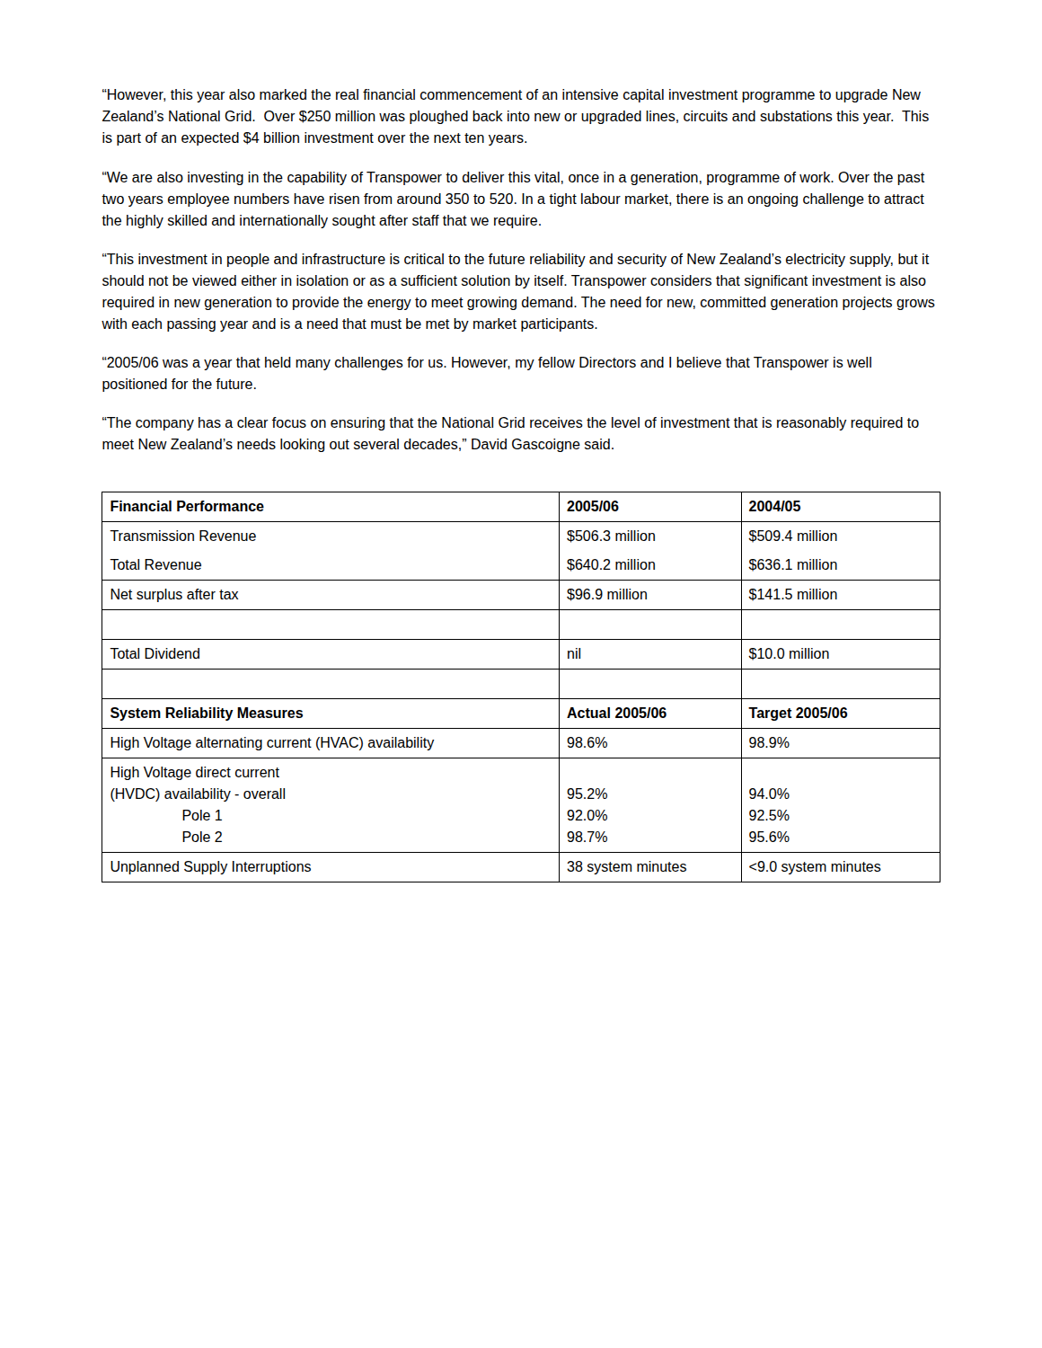“However, this year also marked the real financial commencement of an intensive capital investment programme to upgrade New Zealand’s National Grid. Over $250 million was ploughed back into new or upgraded lines, circuits and substations this year. This is part of an expected $4 billion investment over the next ten years.
“We are also investing in the capability of Transpower to deliver this vital, once in a generation, programme of work. Over the past two years employee numbers have risen from around 350 to 520. In a tight labour market, there is an ongoing challenge to attract the highly skilled and internationally sought after staff that we require.
“This investment in people and infrastructure is critical to the future reliability and security of New Zealand’s electricity supply, but it should not be viewed either in isolation or as a sufficient solution by itself. Transpower considers that significant investment is also required in new generation to provide the energy to meet growing demand. The need for new, committed generation projects grows with each passing year and is a need that must be met by market participants.
“2005/06 was a year that held many challenges for us. However, my fellow Directors and I believe that Transpower is well positioned for the future.
“The company has a clear focus on ensuring that the National Grid receives the level of investment that is reasonably required to meet New Zealand’s needs looking out several decades,” David Gascoigne said.
| Financial Performance | 2005/06 | 2004/05 |
| --- | --- | --- |
| Transmission Revenue | $506.3 million | $509.4 million |
| Total Revenue | $640.2 million | $636.1 million |
| Net surplus after tax | $96.9 million | $141.5 million |
| Total Dividend | nil | $10.0 million |
| System Reliability Measures | Actual 2005/06 | Target 2005/06 |
| High Voltage alternating current (HVAC) availability | 98.6% | 98.9% |
| High Voltage direct current (HVDC) availability - overall Pole 1 Pole 2 | 95.2% 92.0% 98.7% | 94.0% 92.5% 95.6% |
| Unplanned Supply Interruptions | 38 system minutes | <9.0 system minutes |